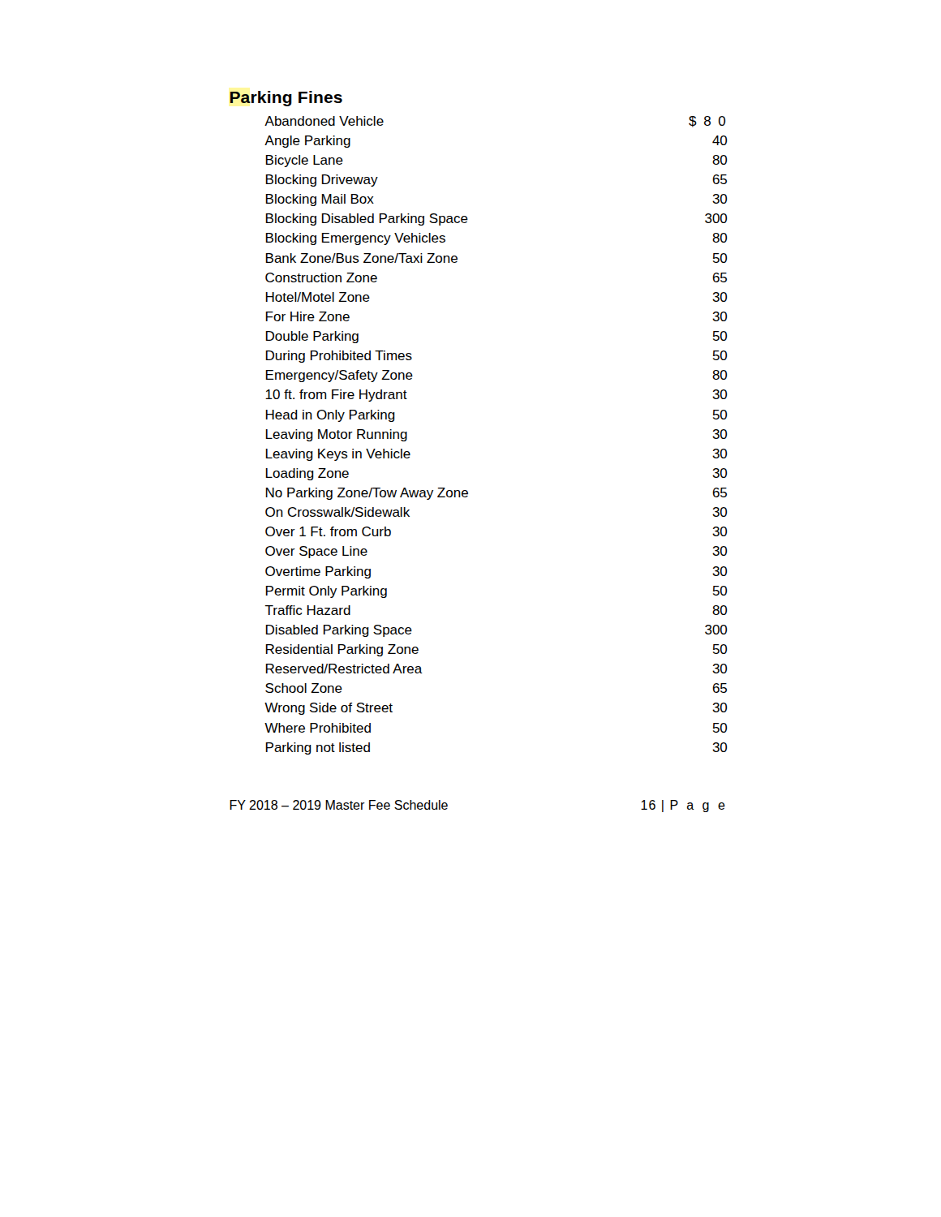Parking Fines
Abandoned Vehicle$ 8 0
Angle Parking 40
Bicycle Lane 80
Blocking Driveway 65
Blocking Mail Box 30
Blocking Disabled Parking Space 300
Blocking Emergency Vehicles 80
Bank Zone/Bus Zone/Taxi Zone 50
Construction Zone 65
Hotel/Motel Zone 30
For Hire Zone 30
Double Parking 50
During Prohibited Times 50
Emergency/Safety Zone 80
10 ft. from Fire Hydrant 30
Head in Only Parking 50
Leaving Motor Running 30
Leaving Keys in Vehicle 30
Loading Zone 30
No Parking Zone/Tow Away Zone 65
On Crosswalk/Sidewalk 30
Over 1 Ft. from Curb 30
Over Space Line 30
Overtime Parking 30
Permit Only Parking 50
Traffic Hazard 80
Disabled Parking Space 300
Residential Parking Zone 50
Reserved/Restricted Area 30
School Zone 65
Wrong Side of Street 30
Where Prohibited 50
Parking not listed 30
FY 2018 – 2019 Master Fee Schedule 16 | P a g e